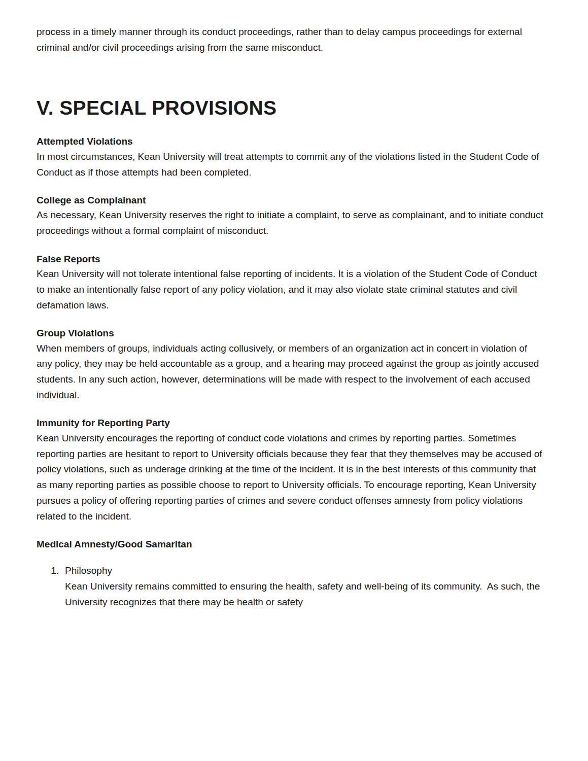process in a timely manner through its conduct proceedings, rather than to delay campus proceedings for external criminal and/or civil proceedings arising from the same misconduct.
V. SPECIAL PROVISIONS
Attempted Violations
In most circumstances, Kean University will treat attempts to commit any of the violations listed in the Student Code of Conduct as if those attempts had been completed.
College as Complainant
As necessary, Kean University reserves the right to initiate a complaint, to serve as complainant, and to initiate conduct proceedings without a formal complaint of misconduct.
False Reports
Kean University will not tolerate intentional false reporting of incidents. It is a violation of the Student Code of Conduct to make an intentionally false report of any policy violation, and it may also violate state criminal statutes and civil defamation laws.
Group Violations
When members of groups, individuals acting collusively, or members of an organization act in concert in violation of any policy, they may be held accountable as a group, and a hearing may proceed against the group as jointly accused students. In any such action, however, determinations will be made with respect to the involvement of each accused individual.
Immunity for Reporting Party
Kean University encourages the reporting of conduct code violations and crimes by reporting parties. Sometimes reporting parties are hesitant to report to University officials because they fear that they themselves may be accused of policy violations, such as underage drinking at the time of the incident. It is in the best interests of this community that as many reporting parties as possible choose to report to University officials. To encourage reporting, Kean University pursues a policy of offering reporting parties of crimes and severe conduct offenses amnesty from policy violations related to the incident.
Medical Amnesty/Good Samaritan
Philosophy
Kean University remains committed to ensuring the health, safety and well-being of its community. As such, the University recognizes that there may be health or safety